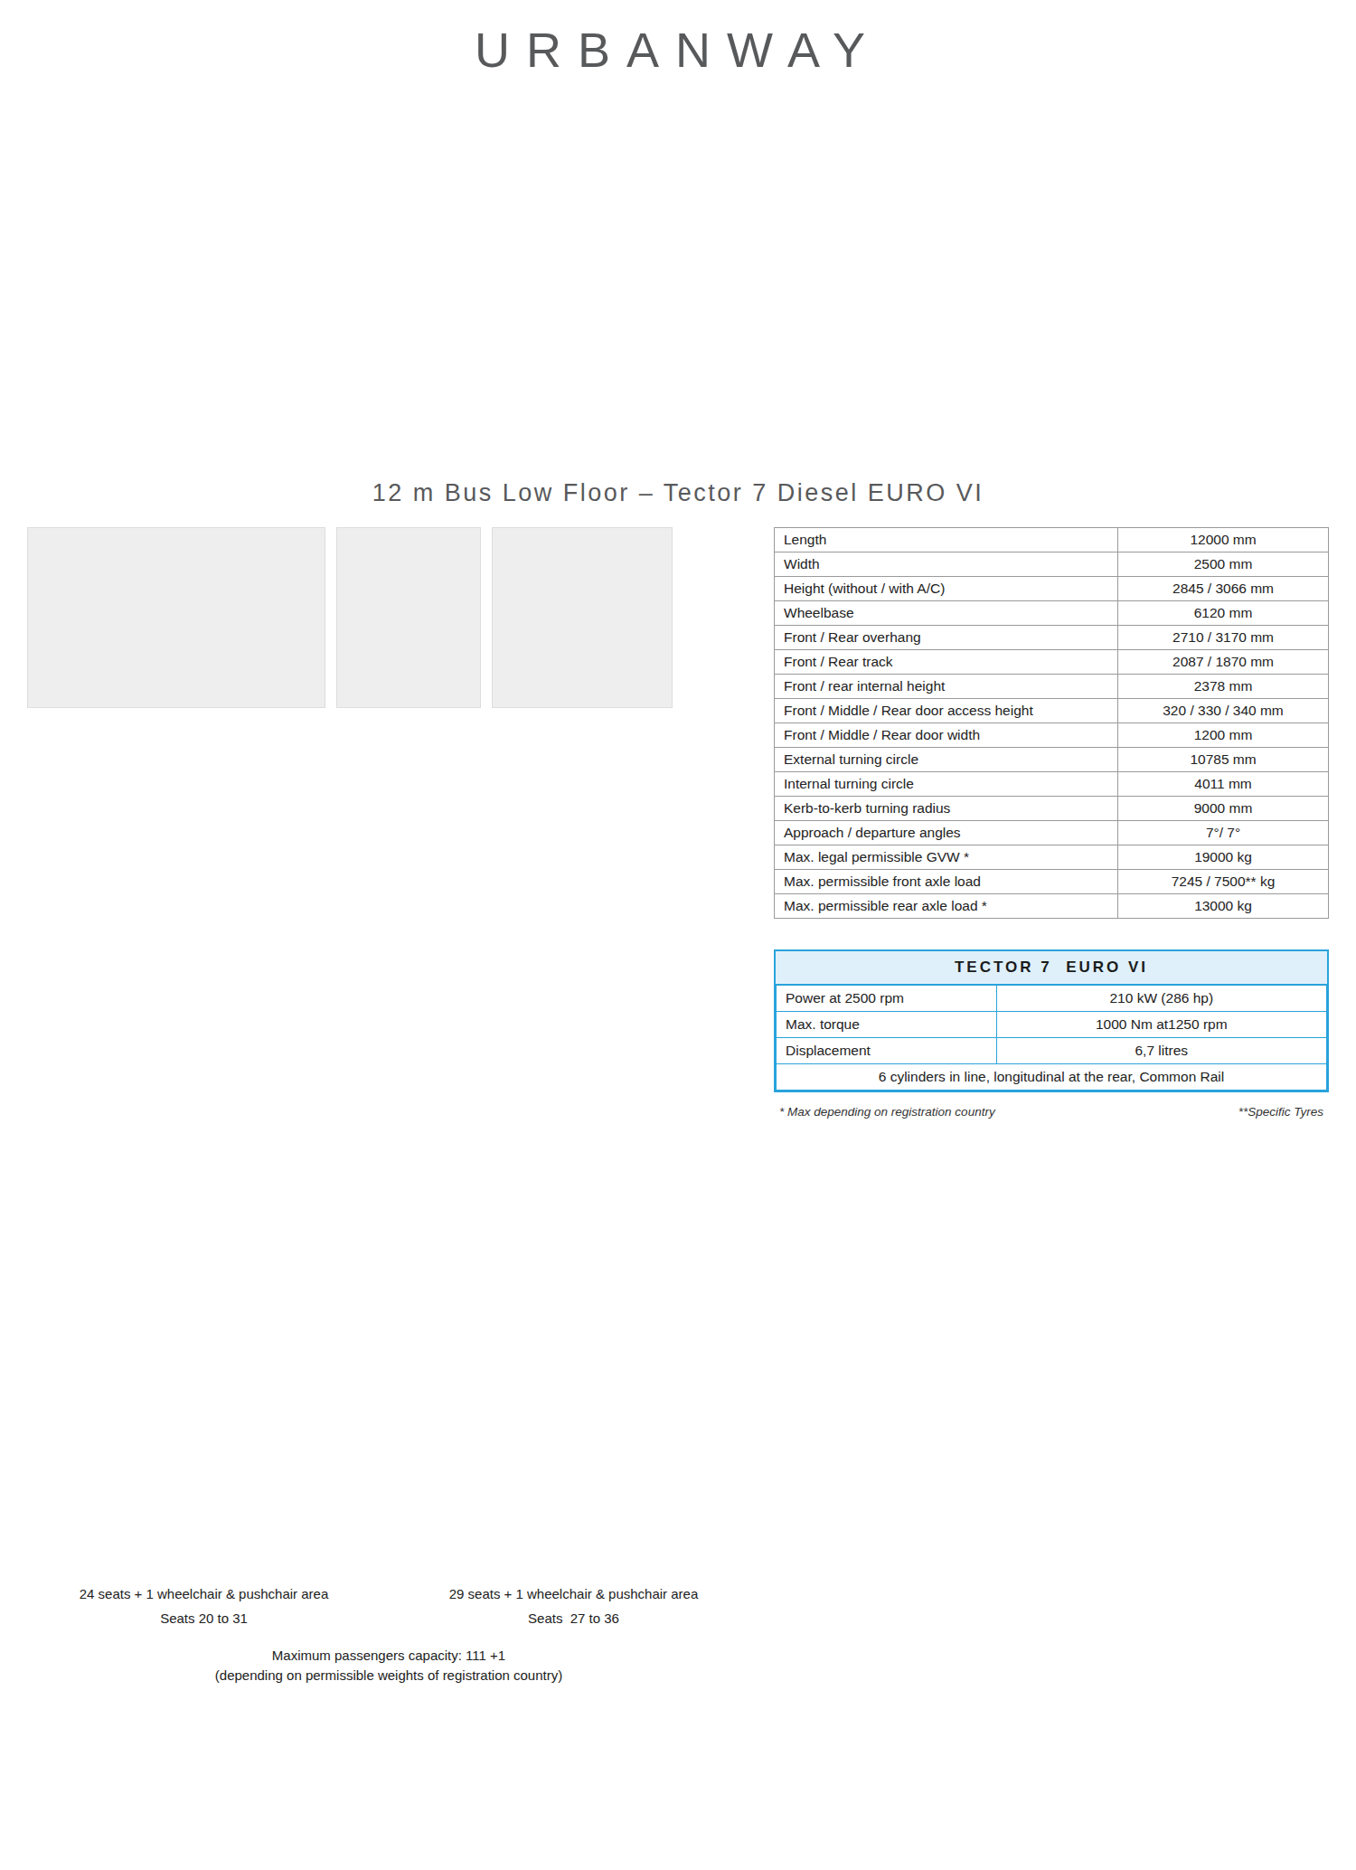URBANWAY
12 m Bus Low Floor – Tector 7 Diesel EURO VI
24 seats + 1 wheelchair & pushchair area
Seats 20 to 31
29 seats + 1 wheelchair & pushchair area
Seats 27 to 36
Maximum passengers capacity: 111 +1
(depending on permissible weights of registration country)
| Length | 12000 mm |
| Width | 2500 mm |
| Height (without / with A/C) | 2845 / 3066 mm |
| Wheelbase | 6120 mm |
| Front / Rear overhang | 2710 / 3170 mm |
| Front / Rear track | 2087 / 1870 mm |
| Front / rear internal height | 2378 mm |
| Front / Middle / Rear door access height | 320 / 330 / 340 mm |
| Front / Middle / Rear door width | 1200 mm |
| External turning circle | 10785 mm |
| Internal turning circle | 4011 mm |
| Kerb-to-kerb turning radius | 9000 mm |
| Approach / departure angles | 7°/ 7° |
| Max. legal permissible GVW * | 19000 kg |
| Max. permissible front axle load | 7245 / 7500** kg |
| Max. permissible rear axle load * | 13000 kg |
TECTOR 7 EURO VI
| Power at 2500 rpm | 210 kW (286 hp) |
| Max. torque | 1000 Nm at1250 rpm |
| Displacement | 6,7 litres |
| 6 cylinders in line, longitudinal at the rear, Common Rail |
* Max depending on registration country **Specific Tyres